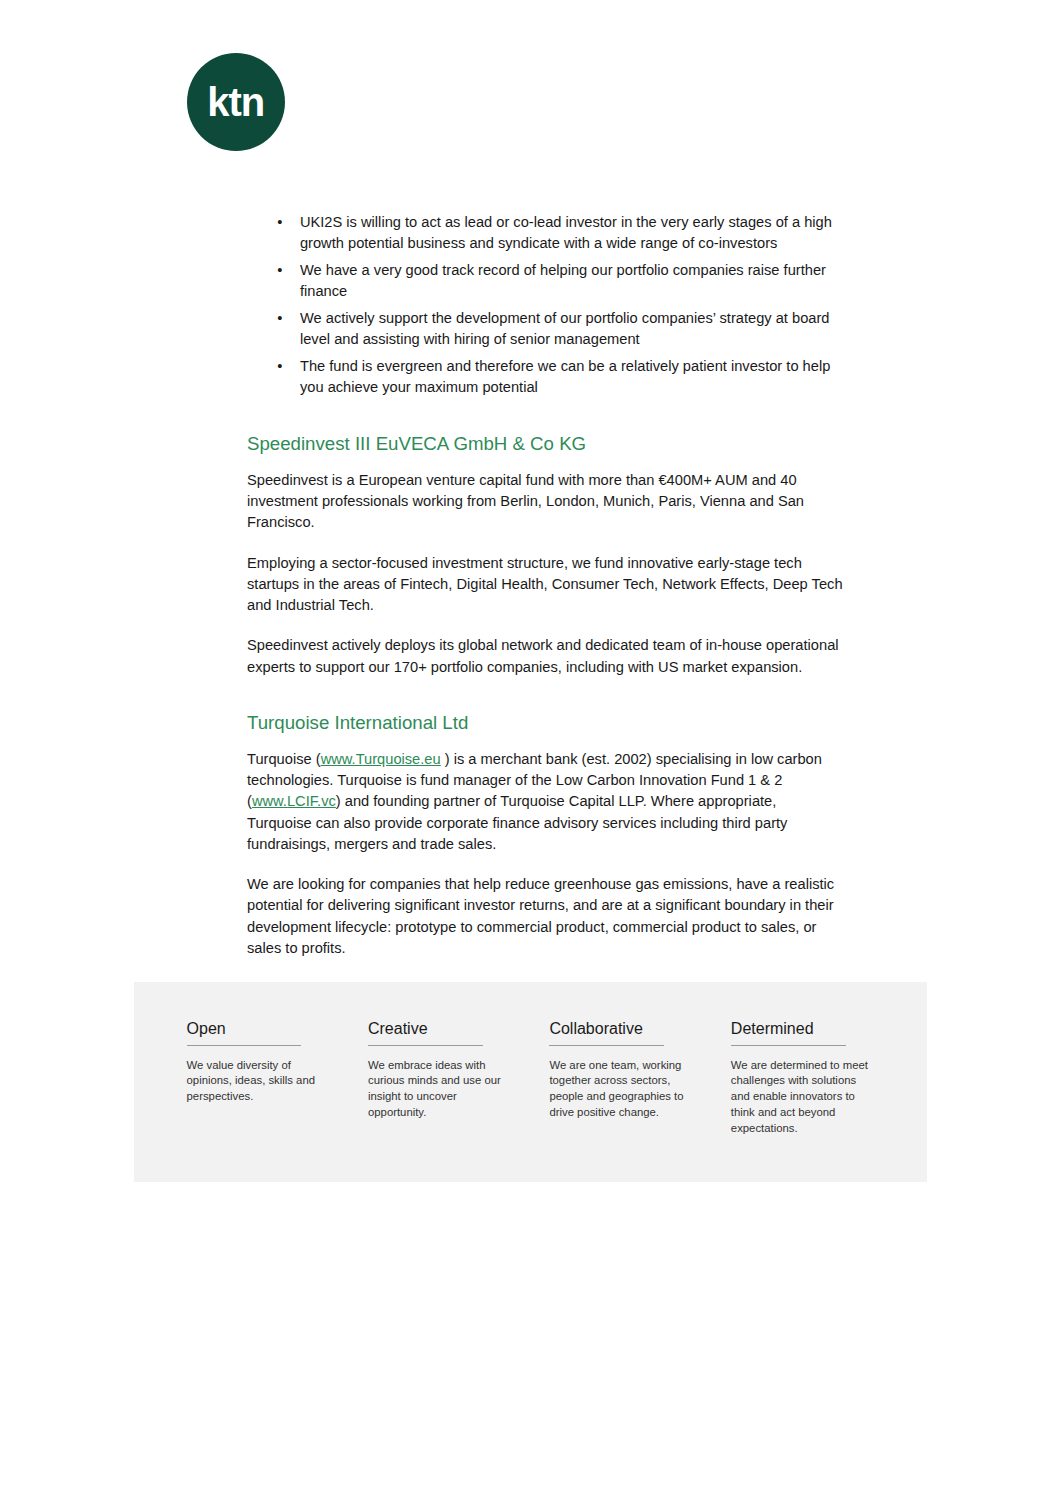ktn
UKI2S is willing to act as lead or co-lead investor in the very early stages of a high growth potential business and syndicate with a wide range of co-investors
We have a very good track record of helping our portfolio companies raise further finance
We actively support the development of our portfolio companies’ strategy at board level and assisting with hiring of senior management
The fund is evergreen and therefore we can be a relatively patient investor to help you achieve your maximum potential
Speedinvest III EuVECA GmbH & Co KG
Speedinvest is a European venture capital fund with more than €400M+ AUM and 40 investment professionals working from Berlin, London, Munich, Paris, Vienna and San Francisco.
Employing a sector-focused investment structure, we fund innovative early-stage tech startups in the areas of Fintech, Digital Health, Consumer Tech, Network Effects, Deep Tech and Industrial Tech.
Speedinvest actively deploys its global network and dedicated team of in-house operational experts to support our 170+ portfolio companies, including with US market expansion.
Turquoise International Ltd
Turquoise (www.Turquoise.eu ) is a merchant bank (est. 2002) specialising in low carbon technologies. Turquoise is fund manager of the Low Carbon Innovation Fund 1 & 2 (www.LCIF.vc) and founding partner of Turquoise Capital LLP. Where appropriate, Turquoise can also provide corporate finance advisory services including third party fundraisings, mergers and trade sales.
We are looking for companies that help reduce greenhouse gas emissions, have a realistic potential for delivering significant investor returns, and are at a significant boundary in their development lifecycle: prototype to commercial product, commercial product to sales, or sales to profits.
Open
We value diversity of opinions, ideas, skills and perspectives.
Creative
We embrace ideas with curious minds and use our insight to uncover opportunity.
Collaborative
We are one team, working together across sectors, people and geographies to drive positive change.
Determined
We are determined to meet challenges with solutions and enable innovators to think and act beyond expectations.